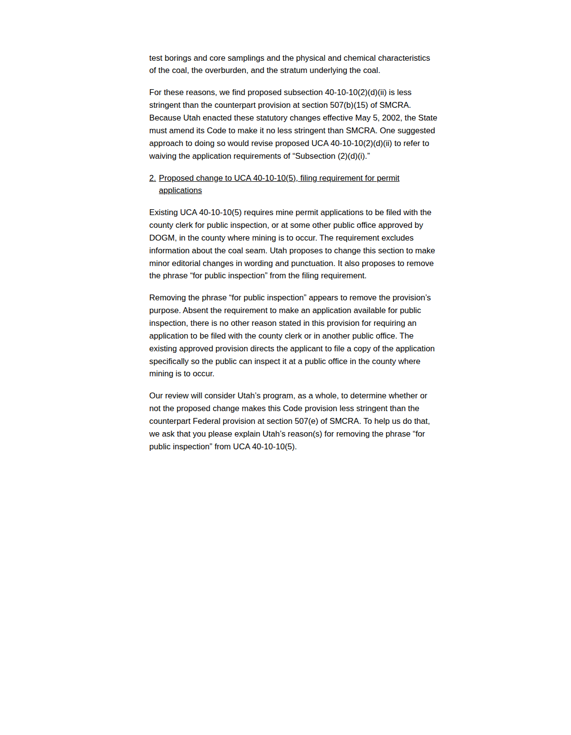test borings and core samplings and the physical and chemical characteristics of the coal, the overburden, and the stratum underlying the coal.
For these reasons, we find proposed subsection 40-10-10(2)(d)(ii) is less stringent than the counterpart provision at section 507(b)(15) of SMCRA. Because Utah enacted these statutory changes effective May 5, 2002, the State must amend its Code to make it no less stringent than SMCRA. One suggested approach to doing so would revise proposed UCA 40-10-10(2)(d)(ii) to refer to waiving the application requirements of “Subsection (2)(d)(i).”
2. Proposed change to UCA 40-10-10(5), filing requirement for permit applications
Existing UCA 40-10-10(5) requires mine permit applications to be filed with the county clerk for public inspection, or at some other public office approved by DOGM, in the county where mining is to occur. The requirement excludes information about the coal seam. Utah proposes to change this section to make minor editorial changes in wording and punctuation. It also proposes to remove the phrase “for public inspection” from the filing requirement.
Removing the phrase “for public inspection” appears to remove the provision’s purpose. Absent the requirement to make an application available for public inspection, there is no other reason stated in this provision for requiring an application to be filed with the county clerk or in another public office. The existing approved provision directs the applicant to file a copy of the application specifically so the public can inspect it at a public office in the county where mining is to occur.
Our review will consider Utah’s program, as a whole, to determine whether or not the proposed change makes this Code provision less stringent than the counterpart Federal provision at section 507(e) of SMCRA. To help us do that, we ask that you please explain Utah’s reason(s) for removing the phrase “for public inspection” from UCA 40-10-10(5).